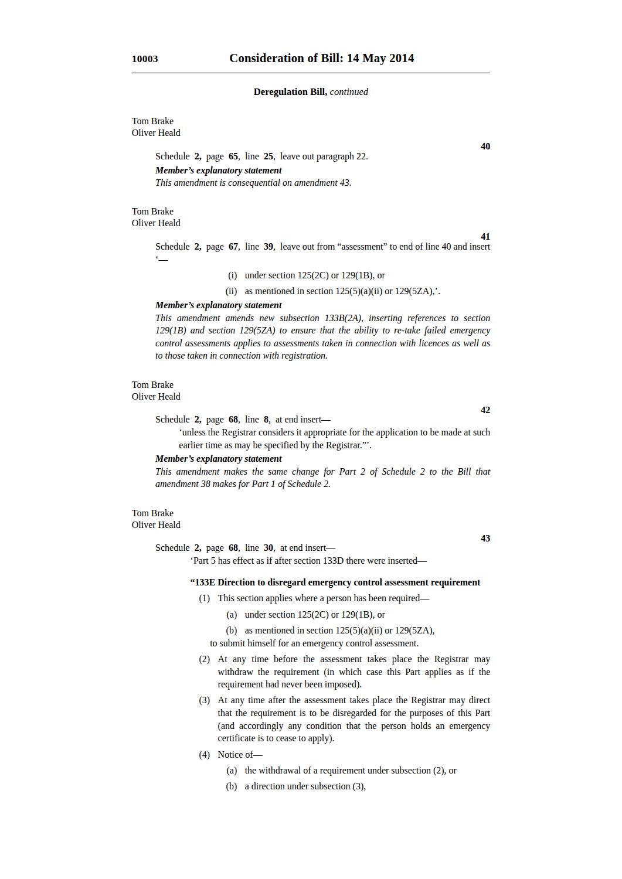10003
Consideration of Bill: 14 May 2014
Deregulation Bill, continued
Tom Brake
Oliver Heald
40
Schedule 2, page 65, line 25, leave out paragraph 22.
Member’s explanatory statement
This amendment is consequential on amendment 43.
Tom Brake
Oliver Heald
41
Schedule 2, page 67, line 39, leave out from “assessment” to end of line 40 and insert ‘—
(i)
under section 125(2C) or 129(1B), or
(ii)
as mentioned in section 125(5)(a)(ii) or 129(5ZA),’.
Member’s explanatory statement
This amendment amends new subsection 133B(2A), inserting references to section 129(1B) and section 129(5ZA) to ensure that the ability to re-take failed emergency control assessments applies to assessments taken in connection with licences as well as to those taken in connection with registration.
Tom Brake
Oliver Heald
42
Schedule 2, page 68, line 8, at end insert—
‘unless the Registrar considers it appropriate for the application to be made at such earlier time as may be specified by the Registrar.”’.
Member’s explanatory statement
This amendment makes the same change for Part 2 of Schedule 2 to the Bill that amendment 38 makes for Part 1 of Schedule 2.
Tom Brake
Oliver Heald
43
Schedule 2, page 68, line 30, at end insert—
‘Part 5 has effect as if after section 133D there were inserted—
“133E Direction to disregard emergency control assessment requirement
(1)
This section applies where a person has been required—
(a)
under section 125(2C) or 129(1B), or
(b)
as mentioned in section 125(5)(a)(ii) or 129(5ZA),
to submit himself for an emergency control assessment.
(2)
At any time before the assessment takes place the Registrar may withdraw the requirement (in which case this Part applies as if the requirement had never been imposed).
(3)
At any time after the assessment takes place the Registrar may direct that the requirement is to be disregarded for the purposes of this Part (and accordingly any condition that the person holds an emergency certificate is to cease to apply).
(4)
Notice of—
(a)
the withdrawal of a requirement under subsection (2), or
(b)
a direction under subsection (3),